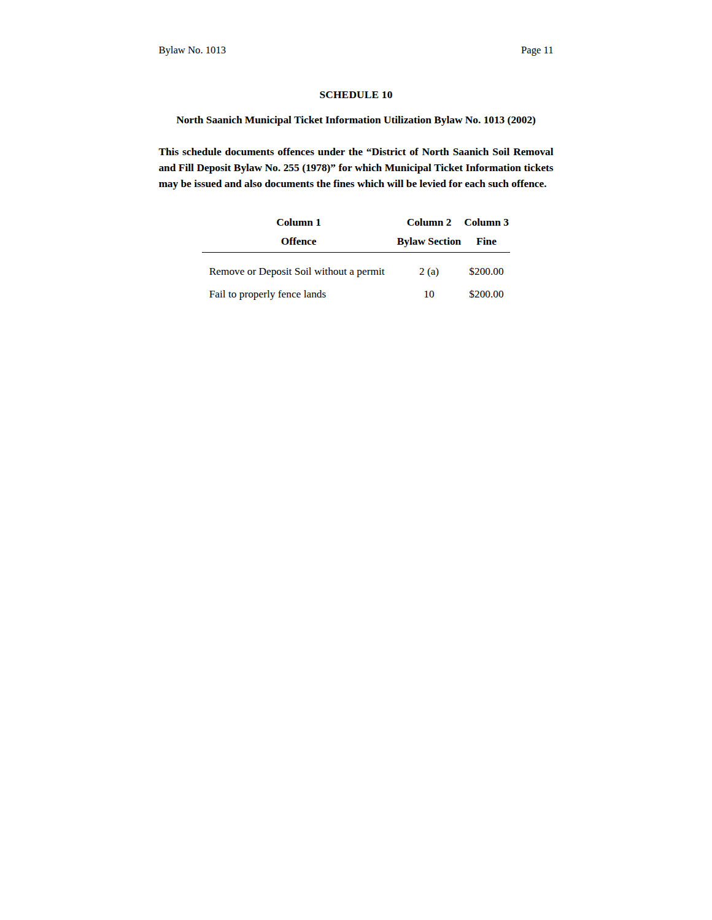Bylaw No. 1013
Page 11
SCHEDULE 10
North Saanich Municipal Ticket Information Utilization Bylaw No. 1013 (2002)
This schedule documents offences under the “District of North Saanich Soil Removal and Fill Deposit Bylaw No. 255 (1978)” for which Municipal Ticket Information tickets may be issued and also documents the fines which will be levied for each such offence.
| Column 1 | Column 2 | Column 3 |
| --- | --- | --- |
| Offence | Bylaw Section | Fine |
| Remove or Deposit Soil without a permit | 2 (a) | $200.00 |
| Fail to properly fence lands | 10 | $200.00 |